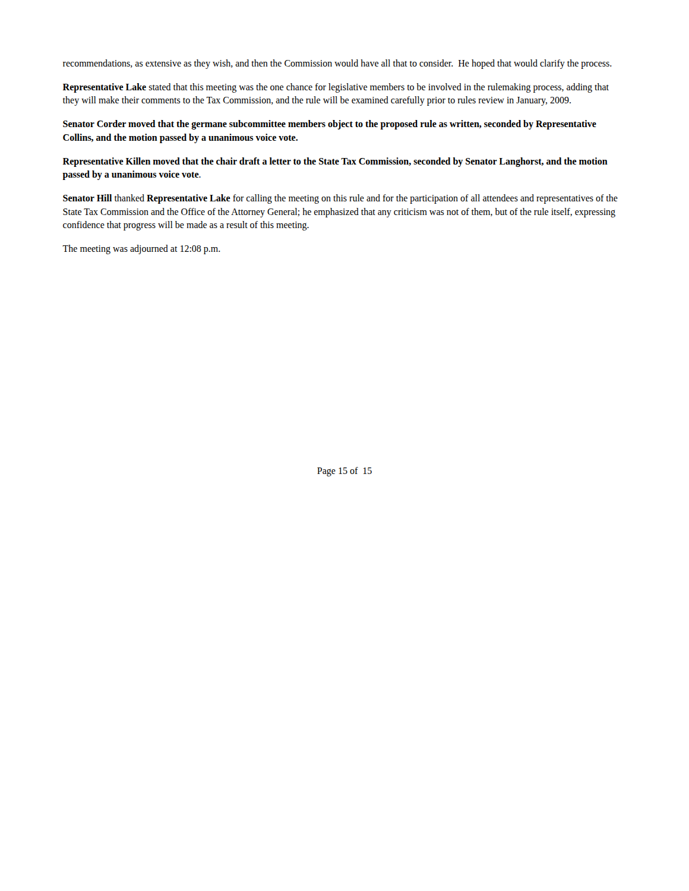recommendations, as extensive as they wish, and then the Commission would have all that to consider. He hoped that would clarify the process.
Representative Lake stated that this meeting was the one chance for legislative members to be involved in the rulemaking process, adding that they will make their comments to the Tax Commission, and the rule will be examined carefully prior to rules review in January, 2009.
Senator Corder moved that the germane subcommittee members object to the proposed rule as written, seconded by Representative Collins, and the motion passed by a unanimous voice vote.
Representative Killen moved that the chair draft a letter to the State Tax Commission, seconded by Senator Langhorst, and the motion passed by a unanimous voice vote.
Senator Hill thanked Representative Lake for calling the meeting on this rule and for the participation of all attendees and representatives of the State Tax Commission and the Office of the Attorney General; he emphasized that any criticism was not of them, but of the rule itself, expressing confidence that progress will be made as a result of this meeting.
The meeting was adjourned at 12:08 p.m.
Page 15 of 15